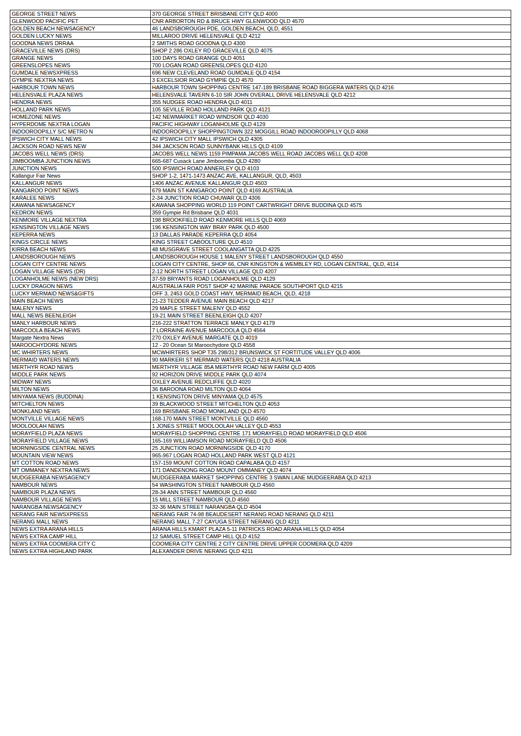| GEORGE STREET NEWS | 370 GEORGE STREET BRISBANE CITY QLD 4000 |
| GLENWOOD PACIFIC PET | CNR ARBORTON RD & BRUCE HWY GLENWOOD QLD 4570 |
| GOLDEN BEACH NEWSAGENCY | 46 LANDSBOROUGH PDE, GOLDEN BEACH, QLD, 4551 |
| GOLDEN LUCKY NEWS | MILLAROO DRIVE HELENSVALE QLD 4212 |
| GOODNA NEWS DRRAA | 2 SMITHS ROAD GOODNA QLD 4300 |
| GRACEVILLE NEWS (DRS) | SHOP 2 286 OXLEY RD GRACEVILLE QLD 4075 |
| GRANGE NEWS | 100 DAYS ROAD GRANGE QLD 4051 |
| GREENSLOPES NEWS | 700 LOGAN ROAD GREENSLOPES QLD 4120 |
| GUMDALE NEWSXPRESS | 696 NEW CLEVELAND ROAD GUMDALE QLD 4154 |
| GYMPIE NEXTRA NEWS | 3 EXCELSIOR ROAD GYMPIE QLD 4570 |
| HARBOUR TOWN NEWS | HARBOUR TOWN SHOPPING CENTRE 147-189 BRISBANE ROAD BIGGERA WATERS QLD 4216 |
| HELENSVALE PLAZA NEWS | HELENSVALE TAVERN 6-10 SIR JOHN OVERALL DRIVE HELENSVALE QLD 4212 |
| HENDRA NEWS | 355 NUDGEE ROAD HENDRA QLD 4011 |
| HOLLAND PARK NEWS | 105 SEVILLE ROAD HOLLAND PARK QLD 4121 |
| HOMEZONE NEWS | 142 NEWMARKET ROAD WINDSOR QLD 4030 |
| HYPERDOME NEXTRA LOGAN | PACIFIC HIGHWAY LOGANHOLME QLD 4129 |
| INDOOROOPILLY S/C METRO N | INDOOROOPILLY SHOPPINGTOWN 322 MOGGILL ROAD INDOOROOPILLY QLD 4068 |
| IPSWICH CITY MALL NEWS | 42 IPSWICH CITY MALL IPSWICH QLD 4305 |
| JACKSON ROAD NEWS NEW | 344 JACKSON ROAD SUNNYBANK HILLS QLD 4109 |
| JACOBS WELL NEWS (DRS) | JACOBS WELL NEWS 1159 PIMPAMA JACOBS WELL ROAD JACOBS WELL QLD 4208 |
| JIMBOOMBA JUNCTION NEWS | 665-687 Cusack Lane Jimboomba QLD 4280 |
| JUNCTION NEWS | 500 IPSWICH ROAD ANNERLEY QLD 4103 |
| Kallangur Fair News | SHOP 1-2, 1471-1473 ANZAC AVE, KALLANGUR, QLD, 4503 |
| KALLANGUR NEWS | 1406 ANZAC AVENUE KALLANGUR QLD 4503 |
| KANGAROO POINT NEWS | 679 MAIN ST KANGAROO POINT QLD 4169 AUSTRALIA |
| KARALEE NEWS | 2-34 JUNCTION ROAD CHUWAR QLD 4306 |
| KAWANA NEWSAGENCY | KAWANA SHOPPING WORLD 119 POINT CARTWRIGHT DRIVE BUDDINA QLD 4575 |
| KEDRON NEWS | 359 Gympie Rd Brisbane QLD 4031 |
| KENMORE VILLAGE NEXTRA | 198 BROOKFIELD ROAD KENMORE HILLS QLD 4069 |
| KENSINGTON VILLAGE NEWS | 196 KENSINGTON WAY BRAY PARK QLD 4500 |
| KEPERRA NEWS | 13 DALLAS PARADE KEPERRA QLD 4054 |
| KINGS CIRCLE NEWS | KING STREET CABOOLTURE QLD 4510 |
| KIRRA BEACH NEWS | 48 MUSGRAVE STREET COOLANGATTA QLD 4225 |
| LANDSBOROUGH NEWS | LANDSBOROUGH HOUSE 1 MALENY STREET LANDSBOROUGH QLD 4550 |
| LOGAN CITY CENTRE NEWS | LOGAN CITY CENTRE, SHOP 66, CNR KINGSTON & WEMBLEY RD, LOGAN CENTRAL, QLD, 4114 |
| LOGAN VILLAGE NEWS (DR) | 2-12 NORTH STREET LOGAN VILLAGE QLD 4207 |
| LOGANHOLME NEWS (NEW DRS) | 37-59 BRYANTS ROAD LOGANHOLME QLD 4129 |
| LUCKY DRAGON NEWS | AUSTRALIA FAIR POST SHOP 42 MARINE PARADE SOUTHPORT QLD 4215 |
| LUCKY MERMAID NEWS&GIFTS | OFF 3, 2453 GOLD COAST HWY, MERMAID BEACH, QLD, 4218 |
| MAIN BEACH NEWS | 21-23 TEDDER AVENUE MAIN BEACH QLD 4217 |
| MALENY NEWS | 29 MAPLE STREET MALENY QLD 4552 |
| MALL NEWS BEENLEIGH | 19-21 MAIN STREET BEENLEIGH QLD 4207 |
| MANLY HARBOUR NEWS | 216-222 STRATTON TERRACE MANLY QLD 4179 |
| MARCOOLA BEACH NEWS | 7 LORRAINE AVENUE MARCOOLA QLD 4564 |
| Margate Nextra News | 270 OXLEY AVENUE MARGATE QLD 4019 |
| MAROOCHYDORE NEWS | 12 - 20 Ocean St Maroochydore QLD 4558 |
| MC WHIRTERS NEWS | MCWHIRTERS SHOP T35 298/312 BRUNSWICK ST FORTITUDE VALLEY QLD 4006 |
| MERMAID WATERS NEWS | 90 MARKERI ST MERMAID WATERS QLD 4218 AUSTRALIA |
| MERTHYR ROAD NEWS | MERTHYR VILLAGE 85A MERTHYR ROAD NEW FARM QLD 4005 |
| MIDDLE PARK NEWS | 92 HORIZON DRIVE MIDDLE PARK QLD 4074 |
| MIDWAY NEWS | OXLEY AVENUE REDCLIFFE QLD 4020 |
| MILTON NEWS | 36 BAROONA ROAD MILTON QLD 4064 |
| MINYAMA NEWS (BUDDINA) | 1 KENSINGTON DRIVE MINYAMA QLD 4575 |
| MITCHELTON NEWS | 39 BLACKWOOD STREET MITCHELTON QLD 4053 |
| MONKLAND NEWS | 169 BRISBANE ROAD MONKLAND QLD 4570 |
| MONTVILLE VILLAGE NEWS | 168-170 MAIN STREET MONTVILLE QLD 4560 |
| MOOLOOLAH NEWS | 1 JONES STREET MOOLOOLAH VALLEY QLD 4553 |
| MORAYFIELD PLAZA NEWS | MORAYFIELD SHOPPING CENTRE 171 MORAYFIELD ROAD MORAYFIELD QLD 4506 |
| MORAYFIELD VILLAGE NEWS | 165-169 WILLIAMSON ROAD MORAYFIELD QLD 4506 |
| MORNINGSIDE CENTRAL NEWS | 25 JUNCTION ROAD MORNINGSIDE QLD 4170 |
| MOUNTAIN VIEW NEWS | 965-967 LOGAN ROAD HOLLAND PARK WEST QLD 4121 |
| MT COTTON ROAD NEWS | 157-159 MOUNT COTTON ROAD CAPALABA QLD 4157 |
| MT OMMANEY NEXTRA NEWS | 171 DANDENONG ROAD MOUNT OMMANEY QLD 4074 |
| MUDGEERABA NEWSAGENCY | MUDGEERABA MARKET SHOPPING CENTRE 3 SWAN LANE MUDGEERABA QLD 4213 |
| NAMBOUR NEWS | 54 WASHINGTON STREET NAMBOUR QLD 4560 |
| NAMBOUR PLAZA NEWS | 28-34 ANN STREET NAMBOUR QLD 4560 |
| NAMBOUR VILLAGE NEWS | 15 MILL STREET NAMBOUR QLD 4560 |
| NARANGBA NEWSAGENCY | 32-36 MAIN STREET NARANGBA QLD 4504 |
| NERANG FAIR NEWSXPRESS | NERANG FAIR 74-98 BEAUDESERT NERANG ROAD NERANG QLD 4211 |
| NERANG MALL NEWS | NERANG MALL 7-27 CAYUGA STREET NERANG QLD 4211 |
| NEWS EXTRA ARANA HILLS | ARANA HILLS KMART PLAZA 5-11 PATRICKS ROAD ARANA HILLS QLD 4054 |
| NEWS EXTRA CAMP HILL | 12 SAMUEL STREET CAMP HILL QLD 4152 |
| NEWS EXTRA COOMERA CITY C | COOMERA CITY CENTRE 2 CITY CENTRE DRIVE UPPER COOMERA QLD 4209 |
| NEWS EXTRA HIGHLAND PARK | ALEXANDER DRIVE NERANG QLD 4211 |